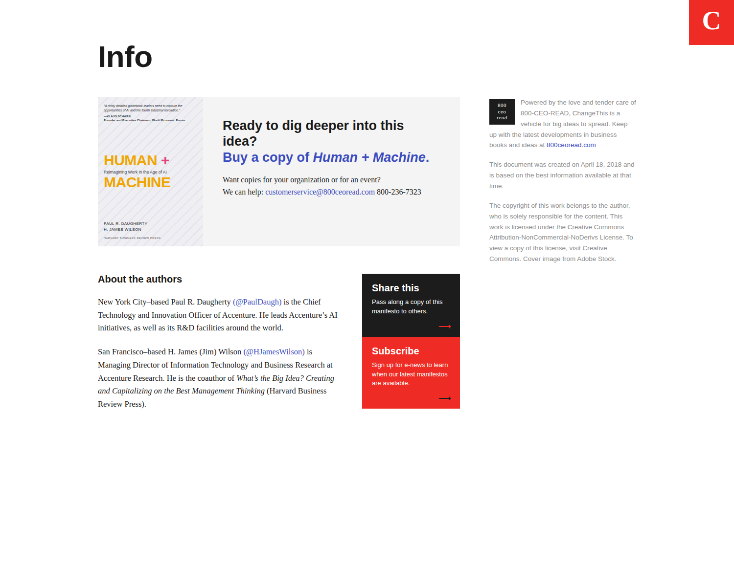C
Info
“A richly detailed guidebook leaders need to capture the opportunities of AI and the fourth industrial revolution.” —KLAUS SCHWAB
Founder and Executive Chairman, World Economic Forum
HUMAN +
Reimagining Work in the Age of AI
MACHINE
PAUL R. DAUGHERTY
H. JAMES WILSON
HARVARD BUSINESS REVIEW PRESS
Ready to dig deeper into this idea?
Buy a copy of Human + Machine.
Want copies for your organization or for an event?
We can help: customerservice@800ceoread.com 800-236-7323
About the authors
New York City–based Paul R. Daugherty (@PaulDaugh) is the Chief Technology and Innovation Officer of Accenture. He leads Accenture’s AI initiatives, as well as its R&D facilities around the world.
San Francisco–based H. James (Jim) Wilson (@HJamesWilson) is Managing Director of Information Technology and Business Research at Accenture Research. He is the coauthor of What’s the Big Idea? Creating and Capitalizing on the Best Management Thinking (Harvard Business Review Press).
Share this
Pass along a copy of this manifesto to others.
⟶
Subscribe
Sign up for e-news to learn when our latest manifestos are available.
⟶
800
ceo
read Powered by the love and tender care of 800-CEO-READ, ChangeThis is a vehicle for big ideas to spread. Keep up with the latest developments in business books and ideas at 800ceoread.com
This document was created on April 18, 2018 and is based on the best information available at that time.
The copyright of this work belongs to the author, who is solely responsible for the content. This work is licensed under the Creative Commons Attribution-NonCommercial-NoDerivs License. To view a copy of this license, visit Creative Commons. Cover image from Adobe Stock.